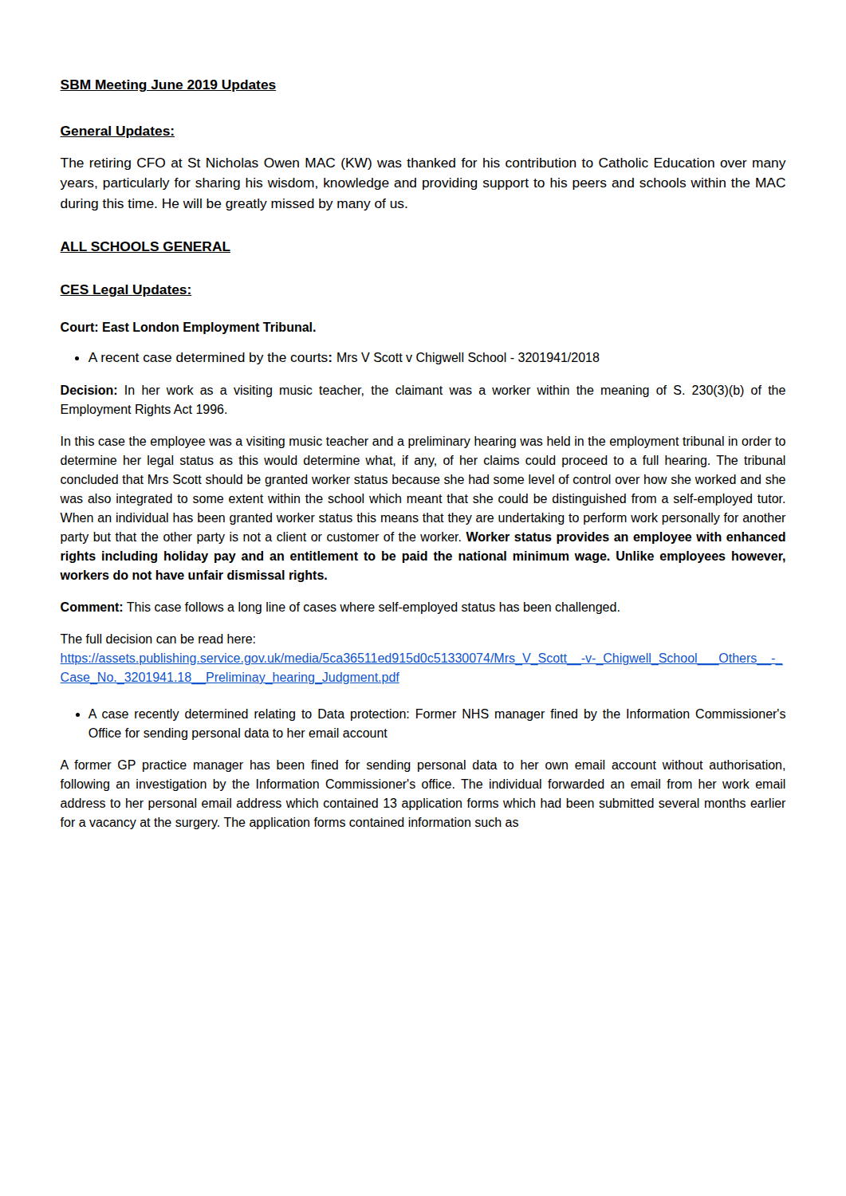SBM Meeting June 2019 Updates
General Updates:
The retiring CFO at St Nicholas Owen MAC (KW) was thanked for his contribution to Catholic Education over many years, particularly for sharing his wisdom, knowledge and providing support to his peers and schools within the MAC during this time. He will be greatly missed by many of us.
ALL SCHOOLS GENERAL
CES Legal Updates:
Court: East London Employment Tribunal.
A recent case determined by the courts: Mrs V Scott v Chigwell School - 3201941/2018
Decision: In her work as a visiting music teacher, the claimant was a worker within the meaning of S. 230(3)(b) of the Employment Rights Act 1996.
In this case the employee was a visiting music teacher and a preliminary hearing was held in the employment tribunal in order to determine her legal status as this would determine what, if any, of her claims could proceed to a full hearing. The tribunal concluded that Mrs Scott should be granted worker status because she had some level of control over how she worked and she was also integrated to some extent within the school which meant that she could be distinguished from a self-employed tutor. When an individual has been granted worker status this means that they are undertaking to perform work personally for another party but that the other party is not a client or customer of the worker. Worker status provides an employee with enhanced rights including holiday pay and an entitlement to be paid the national minimum wage. Unlike employees however, workers do not have unfair dismissal rights.
Comment: This case follows a long line of cases where self-employed status has been challenged.
The full decision can be read here:
https://assets.publishing.service.gov.uk/media/5ca36511ed915d0c51330074/Mrs_V_Scott__-v-_Chigwell_School___Others__-_Case_No._3201941.18__Preliminay_hearing_Judgment.pdf
A case recently determined relating to Data protection: Former NHS manager fined by the Information Commissioner's Office for sending personal data to her email account
A former GP practice manager has been fined for sending personal data to her own email account without authorisation, following an investigation by the Information Commissioner's office. The individual forwarded an email from her work email address to her personal email address which contained 13 application forms which had been submitted several months earlier for a vacancy at the surgery. The application forms contained information such as